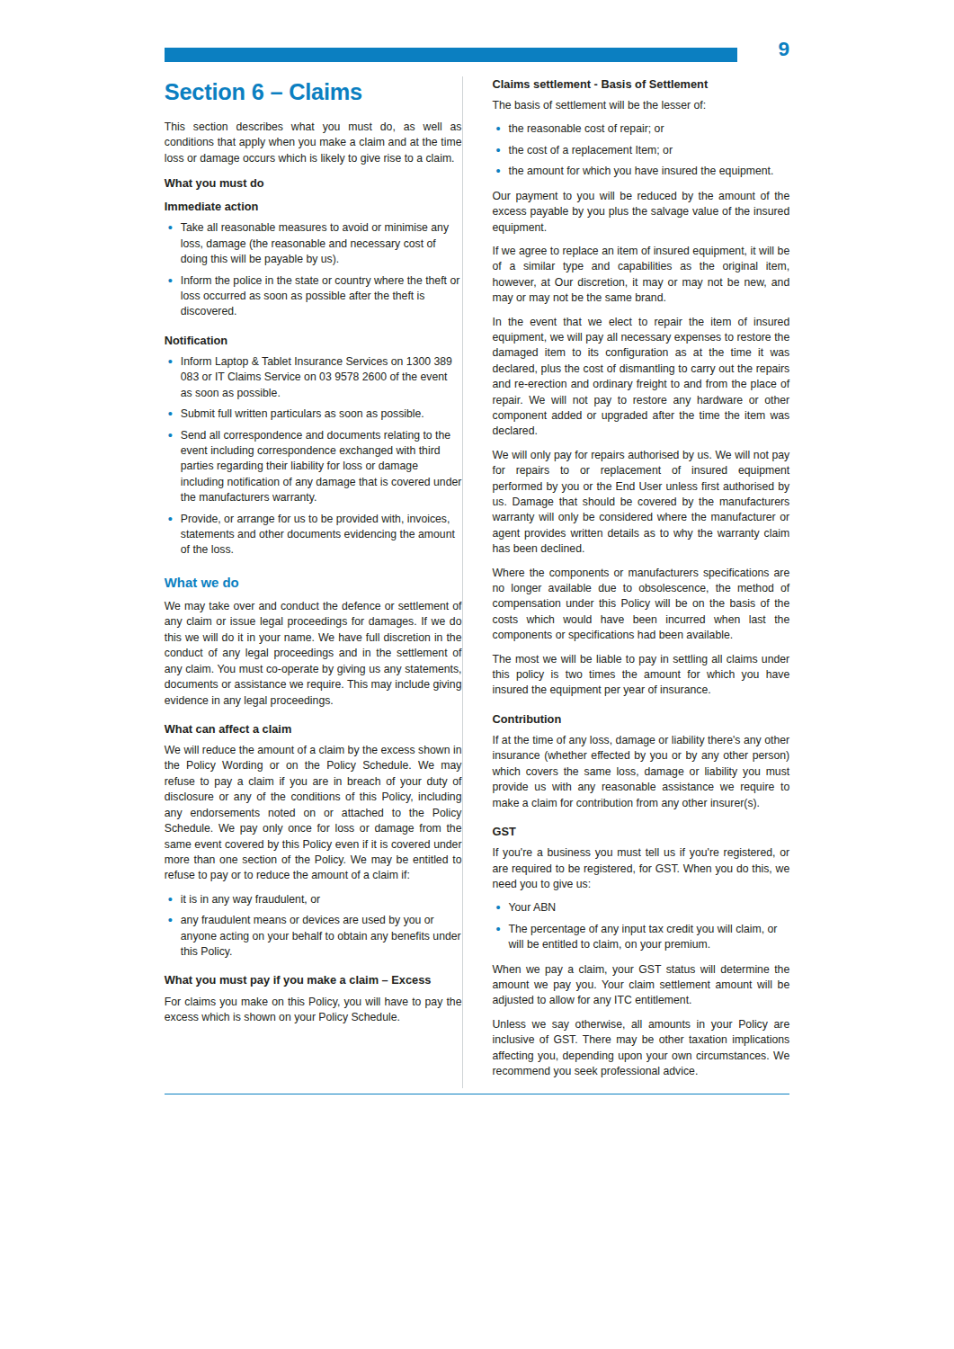9
Section 6 – Claims
This section describes what you must do, as well as conditions that apply when you make a claim and at the time loss or damage occurs which is likely to give rise to a claim.
What you must do
Immediate action
Take all reasonable measures to avoid or minimise any loss, damage (the reasonable and necessary cost of doing this will be payable by us).
Inform the police in the state or country where the theft or loss occurred as soon as possible after the theft is discovered.
Notification
Inform Laptop & Tablet Insurance Services on 1300 389 083 or IT Claims Service on 03 9578 2600 of the event as soon as possible.
Submit full written particulars as soon as possible.
Send all correspondence and documents relating to the event including correspondence exchanged with third parties regarding their liability for loss or damage including notification of any damage that is covered under the manufacturers warranty.
Provide, or arrange for us to be provided with, invoices, statements and other documents evidencing the amount of the loss.
What we do
We may take over and conduct the defence or settlement of any claim or issue legal proceedings for damages. If we do this we will do it in your name. We have full discretion in the conduct of any legal proceedings and in the settlement of any claim. You must co-operate by giving us any statements, documents or assistance we require. This may include giving evidence in any legal proceedings.
What can affect a claim
We will reduce the amount of a claim by the excess shown in the Policy Wording or on the Policy Schedule. We may refuse to pay a claim if you are in breach of your duty of disclosure or any of the conditions of this Policy, including any endorsements noted on or attached to the Policy Schedule. We pay only once for loss or damage from the same event covered by this Policy even if it is covered under more than one section of the Policy. We may be entitled to refuse to pay or to reduce the amount of a claim if:
it is in any way fraudulent, or
any fraudulent means or devices are used by you or anyone acting on your behalf to obtain any benefits under this Policy.
What you must pay if you make a claim – Excess
For claims you make on this Policy, you will have to pay the excess which is shown on your Policy Schedule.
Claims settlement - Basis of Settlement
The basis of settlement will be the lesser of:
the reasonable cost of repair; or
the cost of a replacement Item; or
the amount for which you have insured the equipment.
Our payment to you will be reduced by the amount of the excess payable by you plus the salvage value of the insured equipment.
If we agree to replace an item of insured equipment, it will be of a similar type and capabilities as the original item, however, at Our discretion, it may or may not be new, and may or may not be the same brand.
In the event that we elect to repair the item of insured equipment, we will pay all necessary expenses to restore the damaged item to its configuration as at the time it was declared, plus the cost of dismantling to carry out the repairs and re-erection and ordinary freight to and from the place of repair. We will not pay to restore any hardware or other component added or upgraded after the time the item was declared.
We will only pay for repairs authorised by us. We will not pay for repairs to or replacement of insured equipment performed by you or the End User unless first authorised by us. Damage that should be covered by the manufacturers warranty will only be considered where the manufacturer or agent provides written details as to why the warranty claim has been declined.
Where the components or manufacturers specifications are no longer available due to obsolescence, the method of compensation under this Policy will be on the basis of the costs which would have been incurred when last the components or specifications had been available.
The most we will be liable to pay in settling all claims under this policy is two times the amount for which you have insured the equipment per year of insurance.
Contribution
If at the time of any loss, damage or liability there's any other insurance (whether effected by you or by any other person) which covers the same loss, damage or liability you must provide us with any reasonable assistance we require to make a claim for contribution from any other insurer(s).
GST
If you're a business you must tell us if you're registered, or are required to be registered, for GST. When you do this, we need you to give us:
Your ABN
The percentage of any input tax credit you will claim, or will be entitled to claim, on your premium.
When we pay a claim, your GST status will determine the amount we pay you. Your claim settlement amount will be adjusted to allow for any ITC entitlement.
Unless we say otherwise, all amounts in your Policy are inclusive of GST. There may be other taxation implications affecting you, depending upon your own circumstances. We recommend you seek professional advice.